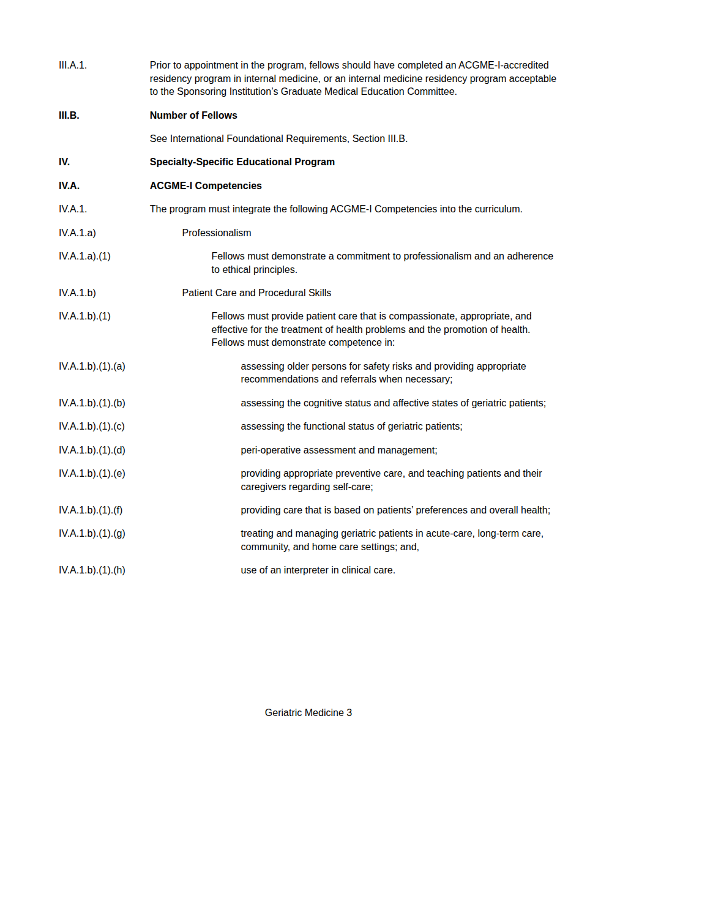III.A.1.
Prior to appointment in the program, fellows should have completed an ACGME-I-accredited residency program in internal medicine, or an internal medicine residency program acceptable to the Sponsoring Institution’s Graduate Medical Education Committee.
III.B.
Number of Fellows
See International Foundational Requirements, Section III.B.
IV.
Specialty-Specific Educational Program
IV.A.
ACGME-I Competencies
IV.A.1.
The program must integrate the following ACGME-I Competencies into the curriculum.
IV.A.1.a)
Professionalism
IV.A.1.a).(1)
Fellows must demonstrate a commitment to professionalism and an adherence to ethical principles.
IV.A.1.b)
Patient Care and Procedural Skills
IV.A.1.b).(1)
Fellows must provide patient care that is compassionate, appropriate, and effective for the treatment of health problems and the promotion of health. Fellows must demonstrate competence in:
IV.A.1.b).(1).(a)
assessing older persons for safety risks and providing appropriate recommendations and referrals when necessary;
IV.A.1.b).(1).(b)
assessing the cognitive status and affective states of geriatric patients;
IV.A.1.b).(1).(c)
assessing the functional status of geriatric patients;
IV.A.1.b).(1).(d)
peri-operative assessment and management;
IV.A.1.b).(1).(e)
providing appropriate preventive care, and teaching patients and their caregivers regarding self-care;
IV.A.1.b).(1).(f)
providing care that is based on patients’ preferences and overall health;
IV.A.1.b).(1).(g)
treating and managing geriatric patients in acute-care, long-term care, community, and home care settings; and,
IV.A.1.b).(1).(h)
use of an interpreter in clinical care.
Geriatric Medicine 3